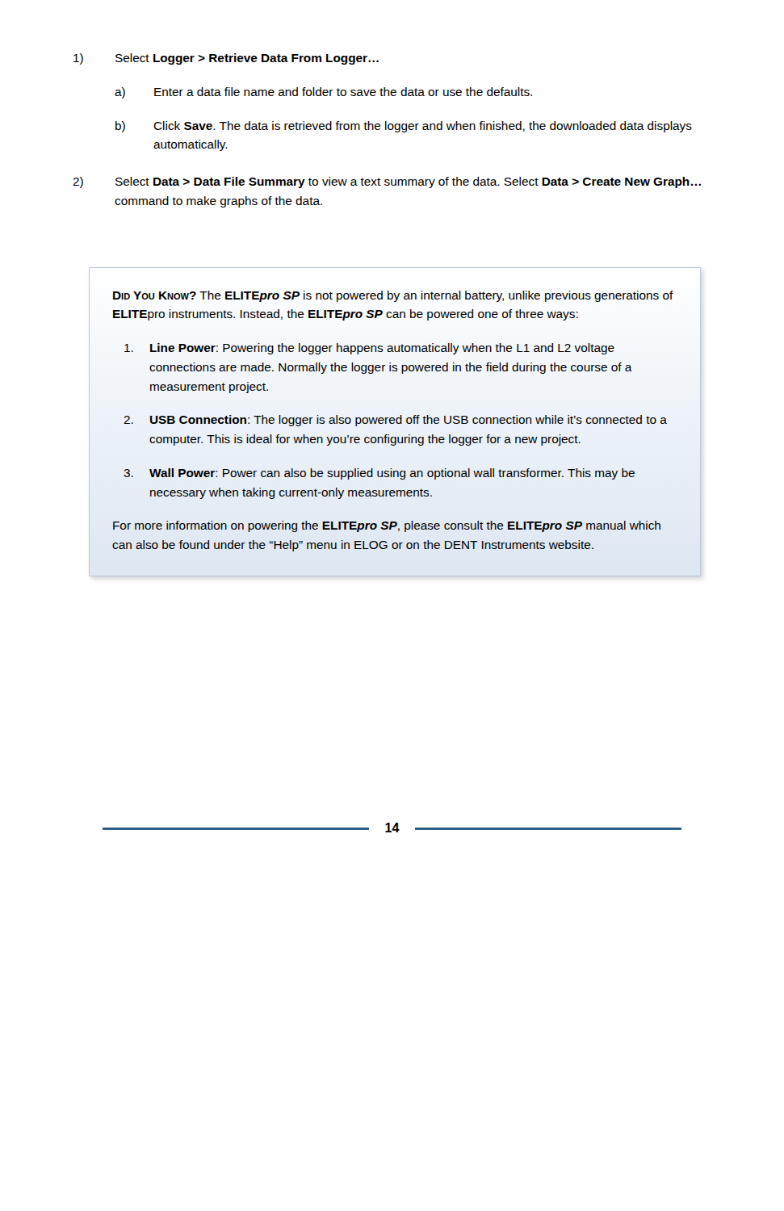Select Logger > Retrieve Data From Logger…
Enter a data file name and folder to save the data or use the defaults.
Click Save. The data is retrieved from the logger and when finished, the downloaded data displays automatically.
Select Data > Data File Summary to view a text summary of the data. Select Data > Create New Graph… command to make graphs of the data.
Did You Know? The ELITEpro SP is not powered by an internal battery, unlike previous generations of ELITEpro instruments. Instead, the ELITEpro SP can be powered one of three ways:
Line Power: Powering the logger happens automatically when the L1 and L2 voltage connections are made. Normally the logger is powered in the field during the course of a measurement project.
USB Connection: The logger is also powered off the USB connection while it’s connected to a computer. This is ideal for when you’re configuring the logger for a new project.
Wall Power: Power can also be supplied using an optional wall transformer. This may be necessary when taking current-only measurements.
For more information on powering the ELITEpro SP, please consult the ELITEpro SP manual which can also be found under the “Help” menu in ELOG or on the DENT Instruments website.
14